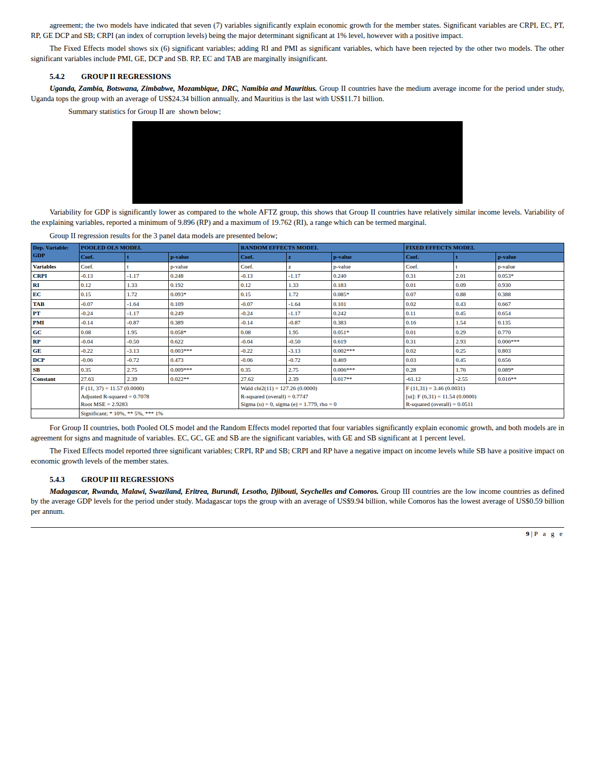agreement; the two models have indicated that seven (7) variables significantly explain economic growth for the member states. Significant variables are CRPI, EC, PT, RP, GE DCP and SB; CRPI (an index of corruption levels) being the major determinant significant at 1% level, however with a positive impact.
The Fixed Effects model shows six (6) significant variables; adding RI and PMI as significant variables, which have been rejected by the other two models. The other significant variables include PMI, GE, DCP and SB. RP, EC and TAB are marginally insignificant.
5.4.2 GROUP II REGRESSIONS
Uganda, Zambia, Botswana, Zimbabwe, Mozambique, DRC, Namibia and Mauritius. Group II countries have the medium average income for the period under study, Uganda tops the group with an average of US$24.34 billion annually, and Mauritius is the last with US$11.71 billion.
Summary statistics for Group II are shown below;
Variability for GDP is significantly lower as compared to the whole AFTZ group, this shows that Group II countries have relatively similar income levels. Variability of the explaining variables, reported a minimum of 9.896 (RP) and a maximum of 19.762 (RI), a range which can be termed marginal.
Group II regression results for the 3 panel data models are presented below;
| Dep. Variable: GDP | POOLED OLS MODEL | RANDOM EFFECTS MODEL | FIXED EFFECTS MODEL |
| --- | --- | --- | --- |
| Coef. | t | p-value | Coef. | z | p-value | Coef. | t | p-value |
| Variables | Coef. | t | p-value | Coef. | z | p-value | Coef. | t | p-value |
| CRPI | -0.13 | -1.17 | 0.248 | -0.13 | -1.17 | 0.240 | 0.31 | 2.01 | 0.053* |
| RI | 0.12 | 1.33 | 0.192 | 0.12 | 1.33 | 0.183 | 0.01 | 0.09 | 0.930 |
| EC | 0.15 | 1.72 | 0.093* | 0.15 | 1.72 | 0.085* | 0.07 | 0.88 | 0.388 |
| TAB | -0.07 | -1.64 | 0.109 | -0.07 | -1.64 | 0.101 | 0.02 | 0.43 | 0.667 |
| PT | -0.24 | -1.17 | 0.249 | -0.24 | -1.17 | 0.242 | 0.11 | 0.45 | 0.654 |
| PMI | -0.14 | -0.87 | 0.389 | -0.14 | -0.87 | 0.383 | 0.16 | 1.54 | 0.135 |
| GC | 0.08 | 1.95 | 0.058* | 0.08 | 1.95 | 0.051* | 0.01 | 0.29 | 0.770 |
| RP | -0.04 | -0.50 | 0.622 | -0.04 | -0.50 | 0.619 | 0.31 | 2.93 | 0.006*** |
| GE | -0.22 | -3.13 | 0.003*** | -0.22 | -3.13 | 0.002*** | 0.02 | 0.25 | 0.803 |
| DCP | -0.06 | -0.72 | 0.473 | -0.06 | -0.72 | 0.469 | 0.03 | 0.45 | 0.656 |
| SB | 0.35 | 2.75 | 0.009*** | 0.35 | 2.75 | 0.006*** | 0.28 | 1.76 | 0.089* |
| Constant | 27.63 | 2.39 | 0.022** | 27.62 | 2.39 | 0.017** | -61.12 | -2.55 | 0.016** |
| | F (11, 37) = 11.57 (0.0000) Adjusted R-squared = 0.7078 Root MSE = 2.9283 | Wald chi2(11) = 127.26 (0.0000) R-squared (overall) = 0.7747 Sigma (u) = 0, sigma (e) = 1.779, rho = 0 | F (11,31) = 3.46 (0.0031) [ui]: F (6,31) = 11.54 (0.0000) R-squared (overall) = 0.0511 |
| | Significant; * 10%, ** 5%, *** 1% |
For Group II countries, both Pooled OLS model and the Random Effects model reported that four variables significantly explain economic growth, and both models are in agreement for signs and magnitude of variables. EC, GC, GE and SB are the significant variables, with GE and SB significant at 1 percent level.
The Fixed Effects model reported three significant variables; CRPI, RP and SB; CRPI and RP have a negative impact on income levels while SB have a positive impact on economic growth levels of the member states.
5.4.3 GROUP III REGRESSIONS
Madagascar, Rwanda, Malawi, Swaziland, Eritrea, Burundi, Lesotho, Djibouti, Seychelles and Comoros. Group III countries are the low income countries as defined by the average GDP levels for the period under study. Madagascar tops the group with an average of US$9.94 billion, while Comoros has the lowest average of US$0.59 billion per annum.
9 | P a g e